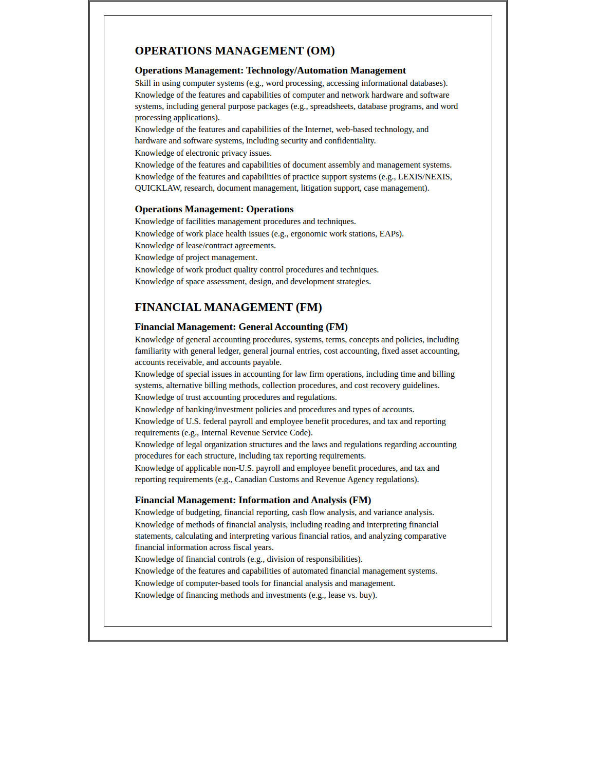OPERATIONS MANAGEMENT (OM)
Operations Management: Technology/Automation Management
Skill in using computer systems (e.g., word processing, accessing informational databases).
Knowledge of the features and capabilities of computer and network hardware and software systems, including general purpose packages (e.g., spreadsheets, database programs, and word processing applications).
Knowledge of the features and capabilities of the Internet, web-based technology, and hardware and software systems, including security and confidentiality.
Knowledge of electronic privacy issues.
Knowledge of the features and capabilities of document assembly and management systems.
Knowledge of the features and capabilities of practice support systems (e.g., LEXIS/NEXIS, QUICKLAW, research, document management, litigation support, case management).
Operations Management: Operations
Knowledge of facilities management procedures and techniques.
Knowledge of work place health issues (e.g., ergonomic work stations, EAPs).
Knowledge of lease/contract agreements.
Knowledge of project management.
Knowledge of work product quality control procedures and techniques.
Knowledge of space assessment, design, and development strategies.
FINANCIAL MANAGEMENT (FM)
Financial Management: General Accounting (FM)
Knowledge of general accounting procedures, systems, terms, concepts and policies, including familiarity with general ledger, general journal entries, cost accounting, fixed asset accounting, accounts receivable, and accounts payable.
Knowledge of special issues in accounting for law firm operations, including time and billing systems, alternative billing methods, collection procedures, and cost recovery guidelines.
Knowledge of trust accounting procedures and regulations.
Knowledge of banking/investment policies and procedures and types of accounts.
Knowledge of U.S. federal payroll and employee benefit procedures, and tax and reporting requirements (e.g., Internal Revenue Service Code).
Knowledge of legal organization structures and the laws and regulations regarding accounting procedures for each structure, including tax reporting requirements.
Knowledge of applicable non-U.S. payroll and employee benefit procedures, and tax and reporting requirements (e.g., Canadian Customs and Revenue Agency regulations).
Financial Management: Information and Analysis (FM)
Knowledge of budgeting, financial reporting, cash flow analysis, and variance analysis.
Knowledge of methods of financial analysis, including reading and interpreting financial statements, calculating and interpreting various financial ratios, and analyzing comparative financial information across fiscal years.
Knowledge of financial controls (e.g., division of responsibilities).
Knowledge of the features and capabilities of automated financial management systems.
Knowledge of computer-based tools for financial analysis and management.
Knowledge of financing methods and investments (e.g., lease vs. buy).